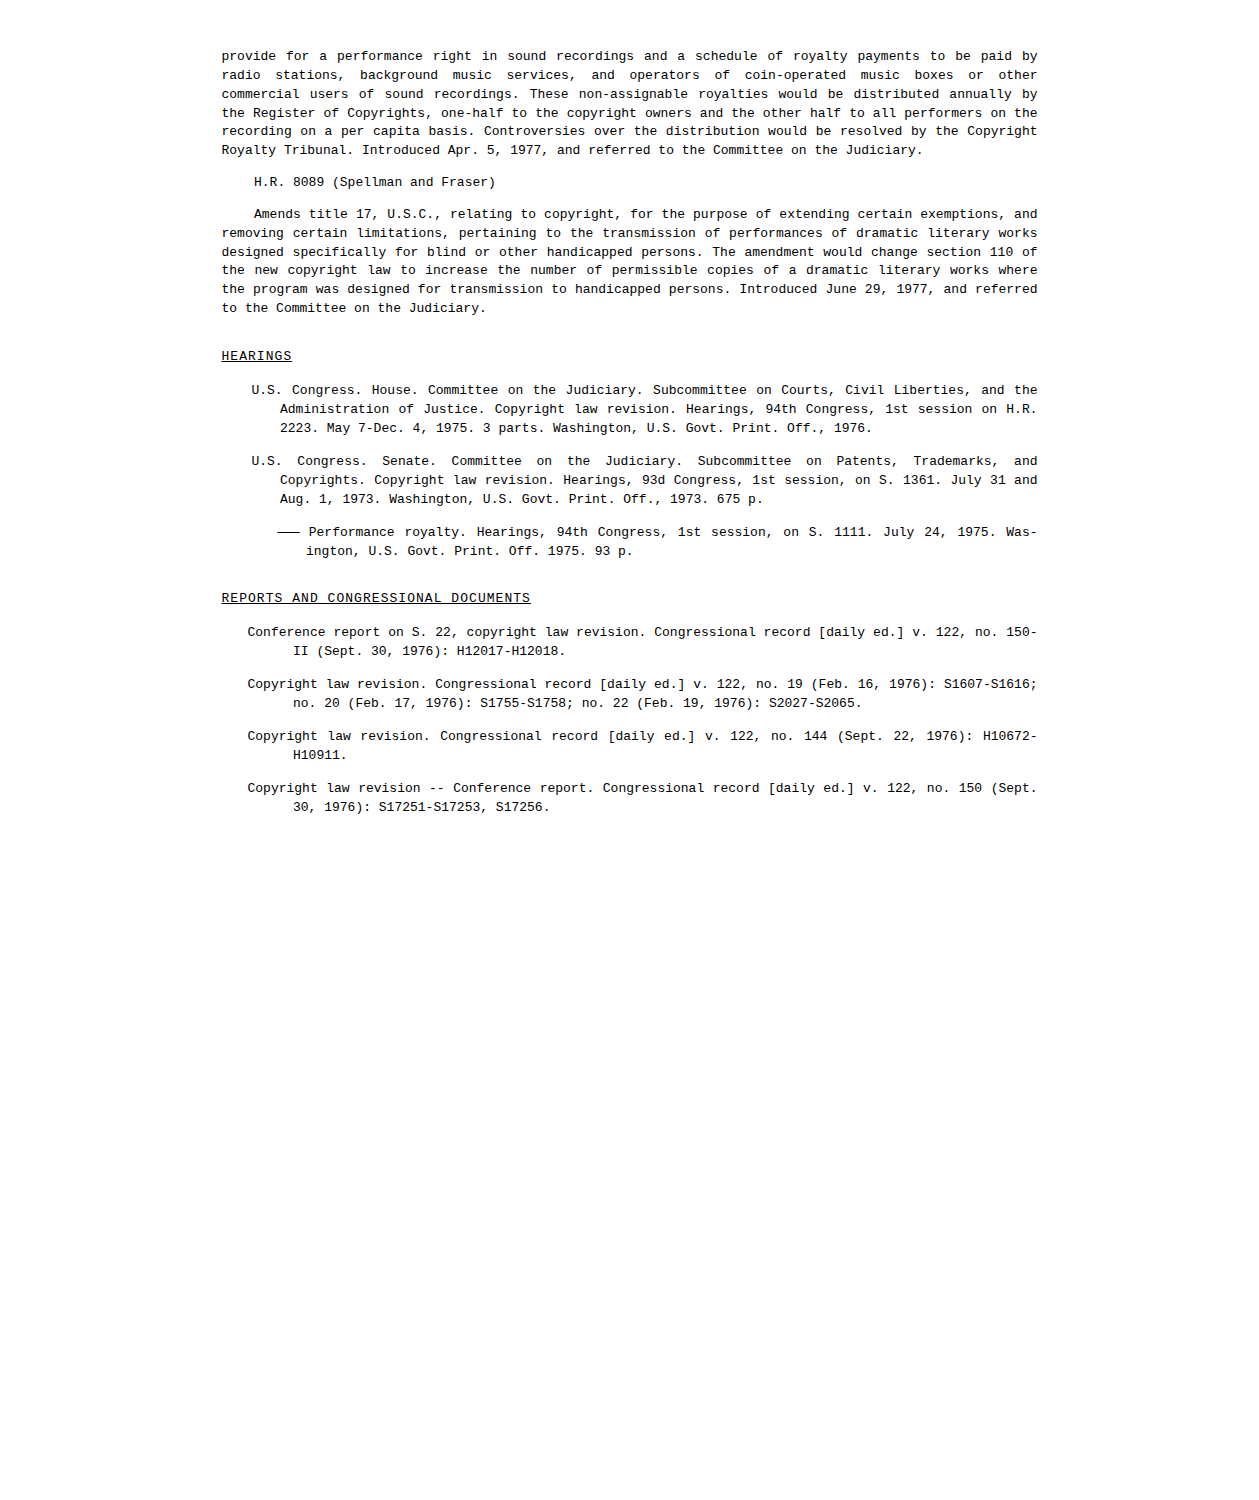provide for a performance right in sound recordings and a schedule of royalty payments to be paid by radio stations, background music services, and operators of coin-operated music boxes or other commercial users of sound recordings. These non-assignable royalties would be distributed annually by the Register of Copyrights, one-half to the copyright owners and the other half to all performers on the recording on a per capita basis. Controversies over the distribution would be resolved by the Copyright Royalty Tribunal. Introduced Apr. 5, 1977, and referred to the Committee on the Judiciary.
H.R. 8089 (Spellman and Fraser)
Amends title 17, U.S.C., relating to copyright, for the purpose of extending certain exemptions, and removing certain limitations, pertaining to the transmission of performances of dramatic literary works designed specifically for blind or other handicapped persons. The amendment would change section 110 of the new copyright law to increase the number of permissible copies of a dramatic literary works where the program was designed for transmission to handicapped persons. Introduced June 29, 1977, and referred to the Committee on the Judiciary.
HEARINGS
U.S. Congress. House. Committee on the Judiciary. Subcommittee on Courts, Civil Liberties, and the Administration of Justice. Copyright law revision. Hearings, 94th Congress, 1st session on H.R. 2223. May 7-Dec. 4, 1975. 3 parts. Washington, U.S. Govt. Print. Off., 1976.
U.S. Congress. Senate. Committee on the Judiciary. Subcommittee on Patents, Trademarks, and Copyrights. Copyright law revision. Hearings, 93d Congress, 1st session, on S. 1361. July 31 and Aug. 1, 1973. Washington, U.S. Govt. Print. Off., 1973. 675 p.
——— Performance royalty. Hearings, 94th Congress, 1st session, on S. 1111. July 24, 1975. Was-ington, U.S. Govt. Print. Off. 1975. 93 p.
REPORTS AND CONGRESSIONAL DOCUMENTS
Conference report on S. 22, copyright law revision. Congressional record [daily ed.] v. 122, no. 150-II (Sept. 30, 1976): H12017-H12018.
Copyright law revision. Congressional record [daily ed.] v. 122, no. 19 (Feb. 16, 1976): S1607-S1616; no. 20 (Feb. 17, 1976): S1755-S1758; no. 22 (Feb. 19, 1976): S2027-S2065.
Copyright law revision. Congressional record [daily ed.] v. 122, no. 144 (Sept. 22, 1976): H10672-H10911.
Copyright law revision -- Conference report. Congressional record [daily ed.] v. 122, no. 150 (Sept. 30, 1976): S17251-S17253, S17256.